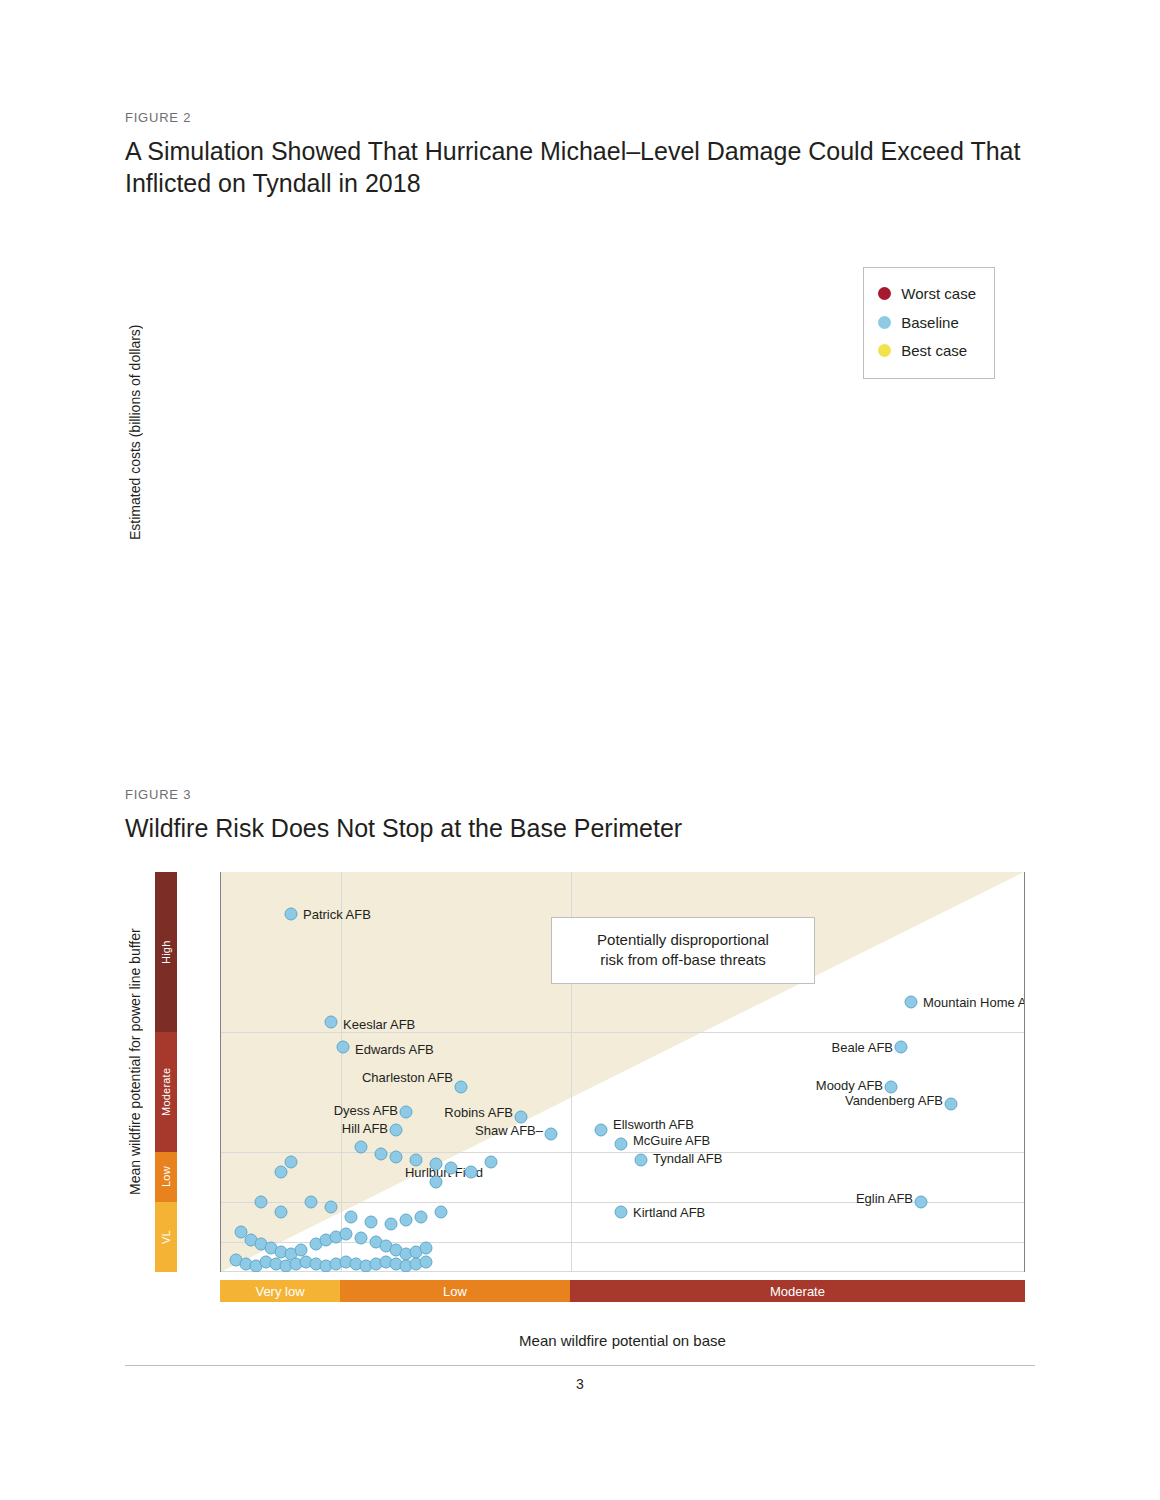FIGURE 2
A Simulation Showed That Hurricane Michael–Level Damage Could Exceed That Inflicted on Tyndall in 2018
Estimated costs (billions of dollars)
Worst case
Baseline
Best case
FIGURE 3
Wildfire Risk Does Not Stop at the Base Perimeter
Mean wildfire potential for power line buffer
High
Moderate
Low
VL
Potentially disproportional
risk from off-base threats
Patrick AFB
Keeslar AFB
Edwards AFB
Charleston AFB
Dyess AFB
Hill AFB
Robins AFB
Shaw AFB–
Ellsworth AFB
McGuire AFB
Tyndall AFB
Hurlburt Field
Kirtland AFB
Eglin AFB
Mountain Home AFB
Beale AFB
Moody AFB
Vandenberg AFB
Very low
Low
Moderate
Mean wildfire potential on base
3